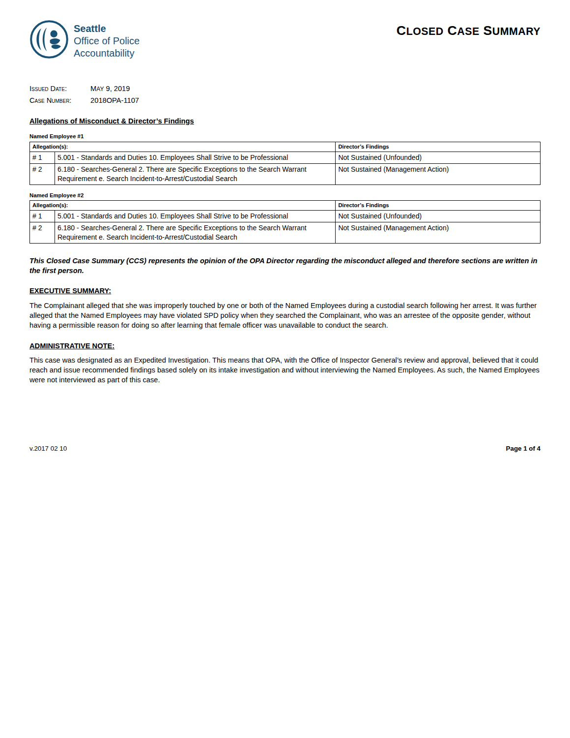Seattle
Office of Police
Accountability
CLOSED CASE SUMMARY
Issued Date: MAY 9, 2019
Case Number: 2018OPA-1107
Allegations of Misconduct & Director’s Findings
Named Employee #1
| Allegation(s): | Director’s Findings |
| --- | --- |
| # 1 | 5.001 - Standards and Duties 10. Employees Shall Strive to be Professional | Not Sustained (Unfounded) |
| # 2 | 6.180 - Searches-General 2. There are Specific Exceptions to the Search Warrant Requirement e. Search Incident-to-Arrest/Custodial Search | Not Sustained (Management Action) |
Named Employee #2
| Allegation(s): | Director’s Findings |
| --- | --- |
| # 1 | 5.001 - Standards and Duties 10. Employees Shall Strive to be Professional | Not Sustained (Unfounded) |
| # 2 | 6.180 - Searches-General 2. There are Specific Exceptions to the Search Warrant Requirement e. Search Incident-to-Arrest/Custodial Search | Not Sustained (Management Action) |
This Closed Case Summary (CCS) represents the opinion of the OPA Director regarding the misconduct alleged and therefore sections are written in the first person.
EXECUTIVE SUMMARY:
The Complainant alleged that she was improperly touched by one or both of the Named Employees during a custodial search following her arrest. It was further alleged that the Named Employees may have violated SPD policy when they searched the Complainant, who was an arrestee of the opposite gender, without having a permissible reason for doing so after learning that female officer was unavailable to conduct the search.
ADMINISTRATIVE NOTE:
This case was designated as an Expedited Investigation. This means that OPA, with the Office of Inspector General’s review and approval, believed that it could reach and issue recommended findings based solely on its intake investigation and without interviewing the Named Employees. As such, the Named Employees were not interviewed as part of this case.
v.2017 02 10 Page 1 of 4